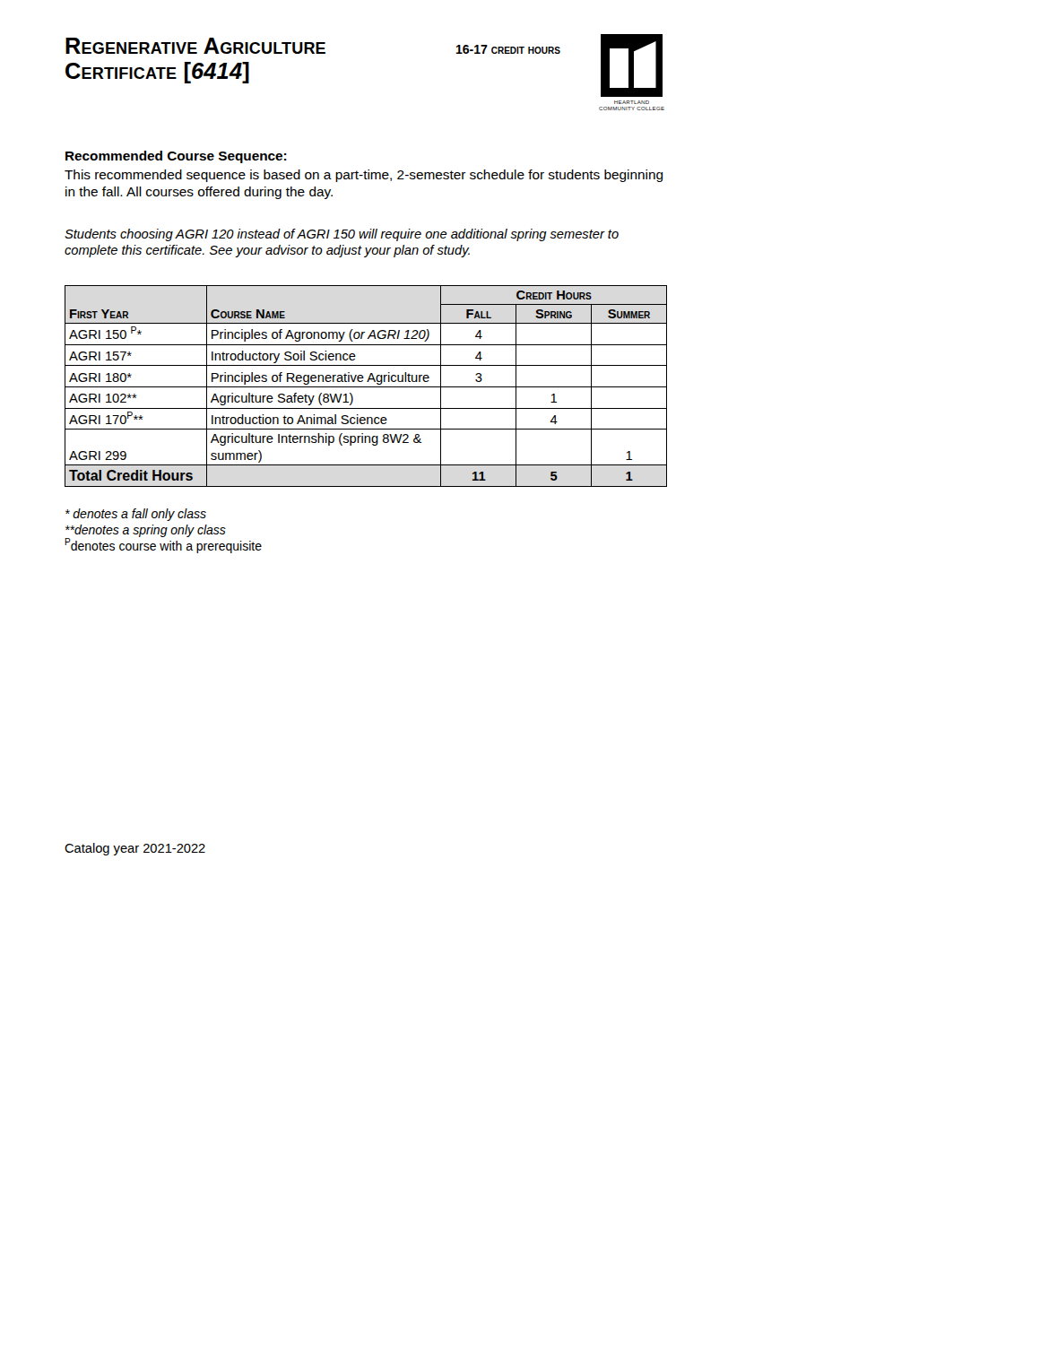Regenerative Agriculture Certificate [6414]
16-17 credit hours
HEARTLAND
COMMUNITY COLLEGE
Recommended Course Sequence:
This recommended sequence is based on a part-time, 2-semester schedule for students beginning in the fall. All courses offered during the day.
Students choosing AGRI 120 instead of AGRI 150 will require one additional spring semester to complete this certificate. See your advisor to adjust your plan of study.
| First Year | Course Name | Credit Hours |
| --- | --- | --- |
| Fall | Spring | Summer |
| AGRI 150 P * | Principles of Agronomy ( or AGRI 120) | 4 | | |
| AGRI 157* | Introductory Soil Science | 4 | | |
| AGRI 180* | Principles of Regenerative Agriculture | 3 | | |
| AGRI 102** | Agriculture Safety (8W1) | | 1 | |
| AGRI 170 P ** | Introduction to Animal Science | | 4 | |
| AGRI 299 | Agriculture Internship (spring 8W2 & summer) | | | 1 |
| Total Credit Hours | | 11 | 5 | 1 |
* denotes a fall only class
**denotes a spring only class
Pdenotes course with a prerequisite
Catalog year 2021-2022